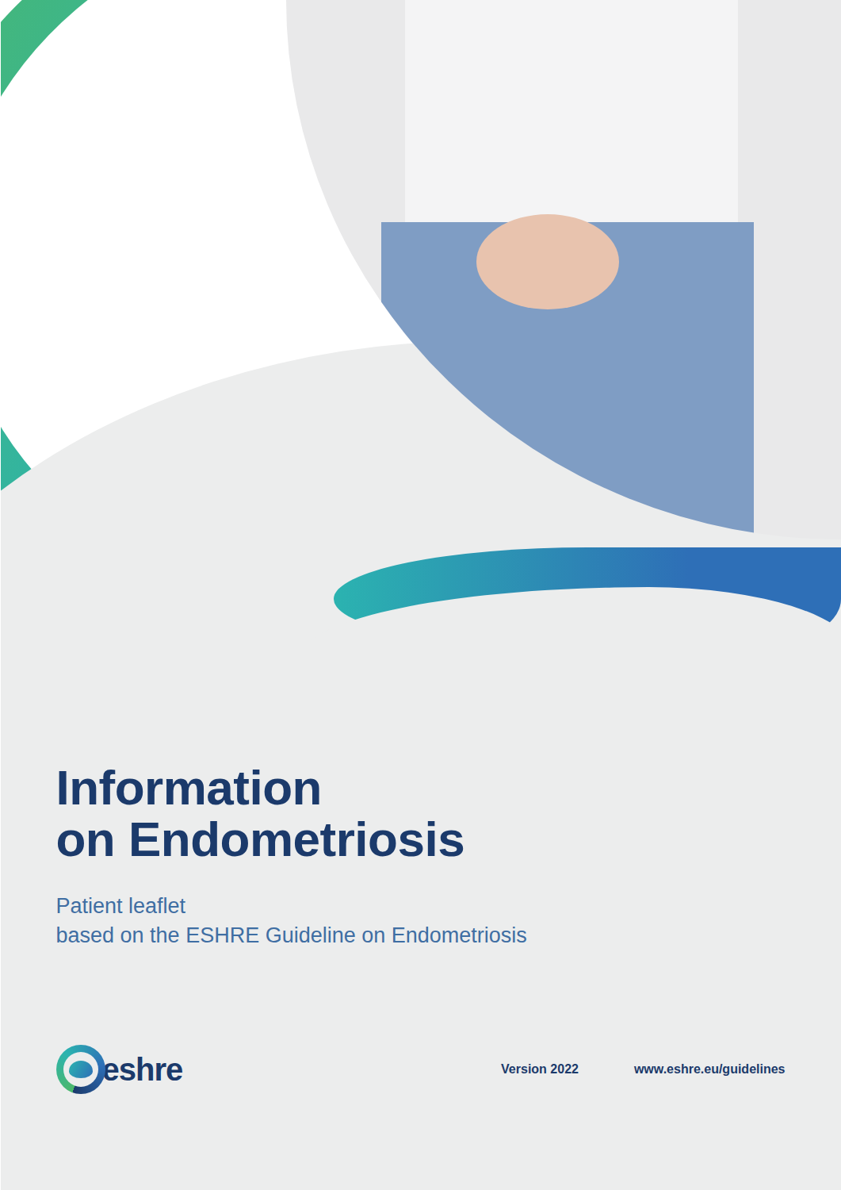Information
on Endometriosis
Patient leaflet
based on the ESHRE Guideline on Endometriosis
eshre
Version 2022 www.eshre.eu/guidelines